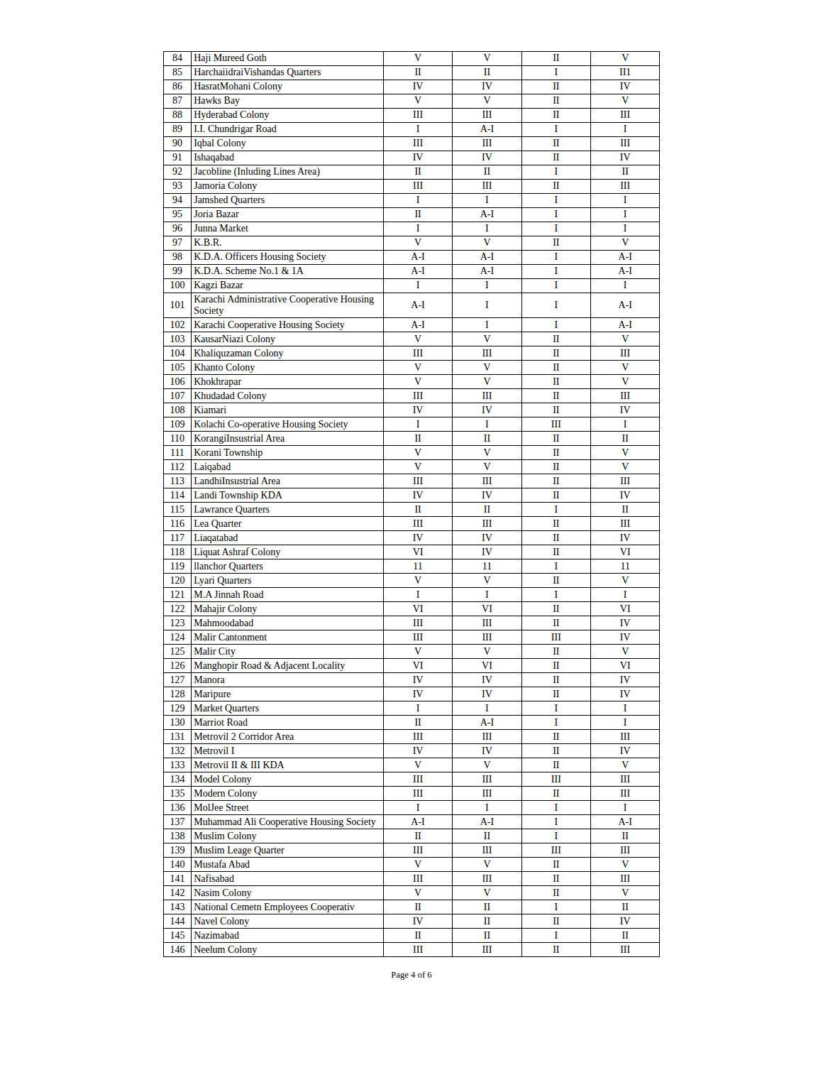| 84 | Haji Mureed Goth | V | V | II | V |
| 85 | HarchaiidraiVishandas Quarters | II | II | I | II1 |
| 86 | HasratMohani Colony | IV | IV | II | IV |
| 87 | Hawks Bay | V | V | II | V |
| 88 | Hyderabad Colony | III | III | II | III |
| 89 | I.I. Chundrigar Road | I | A-I | I | I |
| 90 | Iqbal Colony | III | III | II | III |
| 91 | Ishaqabad | IV | IV | II | IV |
| 92 | Jacobline (Inluding Lines Area) | II | II | I | II |
| 93 | Jamoria Colony | III | III | II | III |
| 94 | Jamshed Quarters | I | I | I | I |
| 95 | Joria Bazar | II | A-I | I | I |
| 96 | Junna Market | I | I | I | I |
| 97 | K.B.R. | V | V | II | V |
| 98 | K.D.A. Officers Housing Society | A-I | A-I | I | A-I |
| 99 | K.D.A. Scheme No.1 & 1A | A-I | A-I | I | A-I |
| 100 | Kagzi Bazar | I | I | I | I |
| 101 | Karachi Administrative Cooperative Housing Society | A-I | I | I | A-I |
| 102 | Karachi Cooperative Housing Society | A-I | I | I | A-I |
| 103 | KausarNiazi Colony | V | V | II | V |
| 104 | Khaliquzaman Colony | III | III | II | III |
| 105 | Khanto Colony | V | V | II | V |
| 106 | Khokhrapar | V | V | II | V |
| 107 | Khudadad Colony | III | III | II | III |
| 108 | Kiamari | IV | IV | II | IV |
| 109 | Kolachi Co-operative Housing Society | I | I | III | I |
| 110 | KorangiInsustrial Area | II | II | II | II |
| 111 | Korani Township | V | V | II | V |
| 112 | Laiqabad | V | V | II | V |
| 113 | LandhiInsustrial Area | III | III | II | III |
| 114 | Landi Township KDA | IV | IV | II | IV |
| 115 | Lawrance Quarters | II | II | I | II |
| 116 | Lea Quarter | III | III | II | III |
| 117 | Liaqatabad | IV | IV | II | IV |
| 118 | Liquat Ashraf Colony | VI | IV | II | VI |
| 119 | llanchor Quarters | 11 | 11 | I | 11 |
| 120 | Lyari Quarters | V | V | II | V |
| 121 | M.A Jinnah Road | I | I | I | I |
| 122 | Mahajir Colony | VI | VI | II | VI |
| 123 | Mahmoodabad | III | III | II | IV |
| 124 | Malir Cantonment | III | III | III | IV |
| 125 | Malir City | V | V | II | V |
| 126 | Manghopir Road & Adjacent Locality | VI | VI | II | VI |
| 127 | Manora | IV | IV | II | IV |
| 128 | Maripure | IV | IV | II | IV |
| 129 | Market Quarters | I | I | I | I |
| 130 | Marriot Road | II | A-I | I | I |
| 131 | Metrovil 2 Corridor Area | III | III | II | III |
| 132 | Metrovil I | IV | IV | II | IV |
| 133 | Metrovil II & III KDA | V | V | II | V |
| 134 | Model Colony | III | III | III | III |
| 135 | Modern Colony | III | III | II | III |
| 136 | MolJee Street | I | I | I | I |
| 137 | Muhammad Ali Cooperative Housing Society | A-I | A-I | I | A-I |
| 138 | Muslim Colony | II | II | I | II |
| 139 | Muslim Leage Quarter | III | III | III | III |
| 140 | Mustafa Abad | V | V | II | V |
| 141 | Nafisabad | III | III | II | III |
| 142 | Nasim Colony | V | V | II | V |
| 143 | National Cemetn Employees Cooperativ | II | II | I | II |
| 144 | Navel Colony | IV | II | II | IV |
| 145 | Nazimabad | II | II | I | II |
| 146 | Neelum Colony | III | III | II | III |
Page 4 of 6